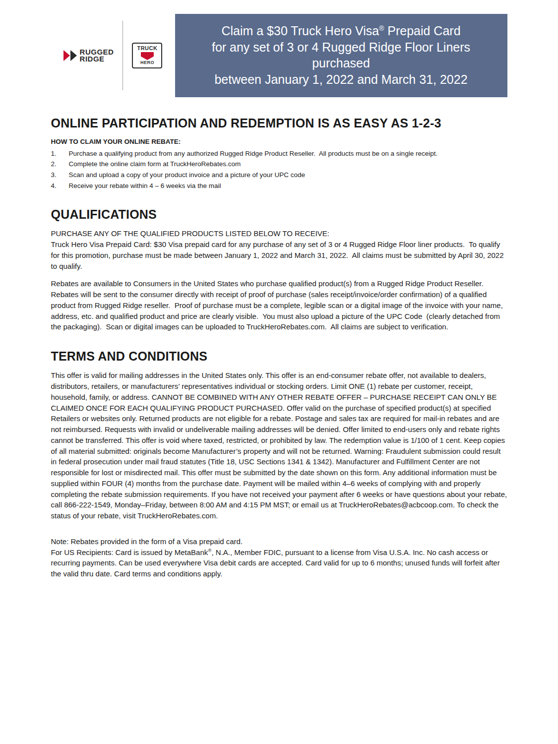RUGGED
RIDGE
TRUCK
HERO
Claim a $30 Truck Hero Visa® Prepaid Card
for any set of 3 or 4 Rugged Ridge Floor Liners purchased
between January 1, 2022 and March 31, 2022
ONLINE PARTICIPATION AND REDEMPTION IS AS EASY AS 1-2-3
HOW TO CLAIM YOUR ONLINE REBATE:
1. Purchase a qualifying product from any authorized Rugged Ridge Product Reseller. All products must be on a single receipt.
2. Complete the online claim form at TruckHeroRebates.com
3. Scan and upload a copy of your product invoice and a picture of your UPC code
4. Receive your rebate within 4 – 6 weeks via the mail
QUALIFICATIONS
PURCHASE ANY OF THE QUALIFIED PRODUCTS LISTED BELOW TO RECEIVE:
Truck Hero Visa Prepaid Card: $30 Visa prepaid card for any purchase of any set of 3 or 4 Rugged Ridge Floor liner products. To qualify for this promotion, purchase must be made between January 1, 2022 and March 31, 2022. All claims must be submitted by April 30, 2022 to qualify.
Rebates are available to Consumers in the United States who purchase qualified product(s) from a Rugged Ridge Product Reseller. Rebates will be sent to the consumer directly with receipt of proof of purchase (sales receipt/invoice/order confirmation) of a qualified product from Rugged Ridge reseller. Proof of purchase must be a complete, legible scan or a digital image of the invoice with your name, address, etc. and qualified product and price are clearly visible. You must also upload a picture of the UPC Code (clearly detached from the packaging). Scan or digital images can be uploaded to TruckHeroRebates.com. All claims are subject to verification.
TERMS AND CONDITIONS
This offer is valid for mailing addresses in the United States only. This offer is an end-consumer rebate offer, not available to dealers, distributors, retailers, or manufacturers’ representatives individual or stocking orders. Limit ONE (1) rebate per customer, receipt, household, family, or address. CANNOT BE COMBINED WITH ANY OTHER REBATE OFFER – PURCHASE RECEIPT CAN ONLY BE CLAIMED ONCE FOR EACH QUALIFYING PRODUCT PURCHASED. Offer valid on the purchase of specified product(s) at specified Retailers or websites only. Returned products are not eligible for a rebate. Postage and sales tax are required for mail-in rebates and are not reimbursed. Requests with invalid or undeliverable mailing addresses will be denied. Offer limited to end-users only and rebate rights cannot be transferred. This offer is void where taxed, restricted, or prohibited by law. The redemption value is 1/100 of 1 cent. Keep copies of all material submitted: originals become Manufacturer’s property and will not be returned. Warning: Fraudulent submission could result in federal prosecution under mail fraud statutes (Title 18, USC Sections 1341 & 1342). Manufacturer and Fulfillment Center are not responsible for lost or misdirected mail. This offer must be submitted by the date shown on this form. Any additional information must be supplied within FOUR (4) months from the purchase date. Payment will be mailed within 4–6 weeks of complying with and properly completing the rebate submission requirements. If you have not received your payment after 6 weeks or have questions about your rebate, call 866-222-1549, Monday–Friday, between 8:00 AM and 4:15 PM MST; or email us at TruckHeroRebates@acbcoop.com. To check the status of your rebate, visit TruckHeroRebates.com.
Note: Rebates provided in the form of a Visa prepaid card.
For US Recipients: Card is issued by MetaBank®, N.A., Member FDIC, pursuant to a license from Visa U.S.A. Inc. No cash access or recurring payments. Can be used everywhere Visa debit cards are accepted. Card valid for up to 6 months; unused funds will forfeit after the valid thru date. Card terms and conditions apply.